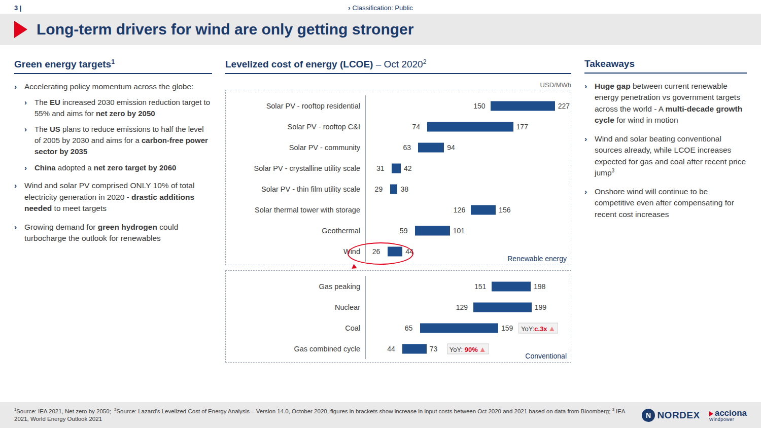3 |
›Classification: Public
Long-term drivers for wind are only getting stronger
Green energy targets1
Accelerating policy momentum across the globe:
The EU increased 2030 emission reduction target to 55% and aims for net zero by 2050
The US plans to reduce emissions to half the level of 2005 by 2030 and aims for a carbon-free power sector by 2035
China adopted a net zero target by 2060
Wind and solar PV comprised ONLY 10% of total electricity generation in 2020 - drastic additions needed to meet targets
Growing demand for green hydrogen could turbocharge the outlook for renewables
Levelized cost of energy (LCOE) – Oct 20202
USD/MWh
Solar PV - rooftop residential
150
227
Solar PV - rooftop C&I
74
177
Solar PV - community
63
94
Solar PV - crystalline utility scale
31
42
Solar PV - thin film utility scale
29
38
Solar thermal tower with storage
126
156
Geothermal
59
101
Wind
26
44
Renewable energy
Gas peaking
151
198
Nuclear
129
199
Coal
65
159 YoY:c.3x▲
Gas combined cycle
44
73 YoY: 90%▲
Conventional
Takeaways
Huge gap between current renewable energy penetration vs government targets across the world - A multi-decade growth cycle for wind in motion
Wind and solar beating conventional sources already, while LCOE increases expected for gas and coal after recent price jump3
Onshore wind will continue to be competitive even after compensating for recent cost increases
1Source: IEA 2021, Net zero by 2050; 2Source: Lazard’s Levelized Cost of Energy Analysis – Version 14.0, October 2020, figures in brackets show increase in input costs between Oct 2020 and 2021 based on data from Bloomberg; 3 IEA 2021, World Energy Outlook 2021
NNORDEX
acciona Windpower